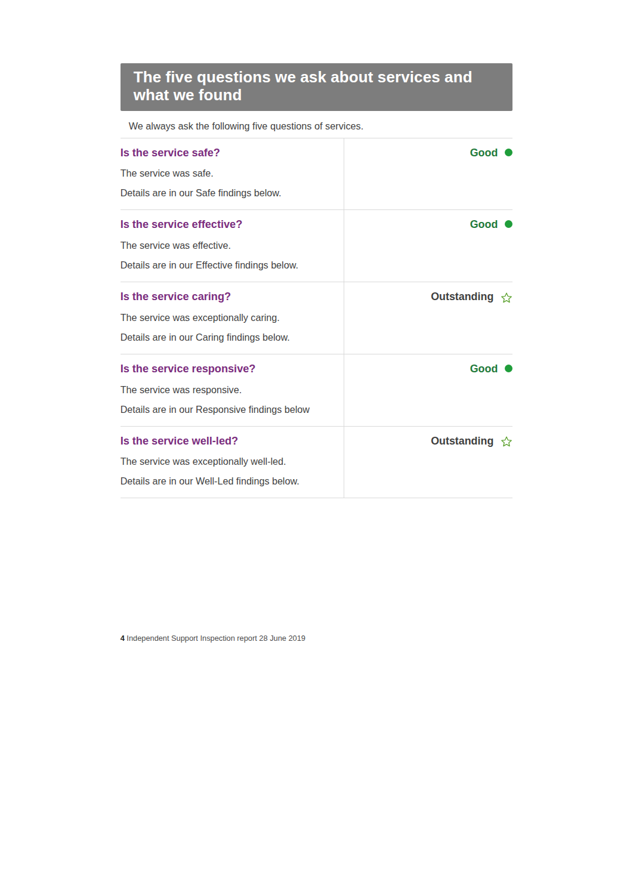The five questions we ask about services and what we found
We always ask the following five questions of services.
| Is the service safe? The service was safe. Details are in our Safe findings below. | Good |
| Is the service effective? The service was effective. Details are in our Effective findings below. | Good |
| Is the service caring? The service was exceptionally caring. Details are in our Caring findings below. | Outstanding |
| Is the service responsive? The service was responsive. Details are in our Responsive findings below | Good |
| Is the service well-led? The service was exceptionally well-led. Details are in our Well-Led findings below. | Outstanding |
4 Independent Support Inspection report 28 June 2019